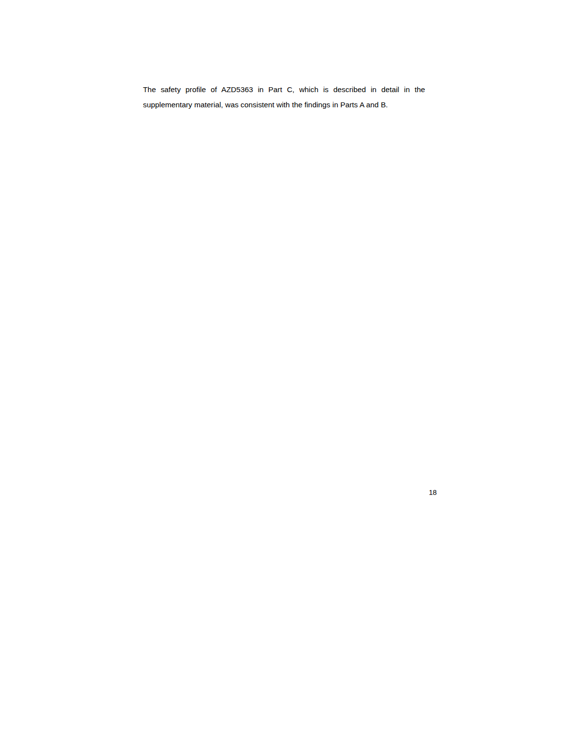The safety profile of AZD5363 in Part C, which is described in detail in the supplementary material, was consistent with the findings in Parts A and B.
18